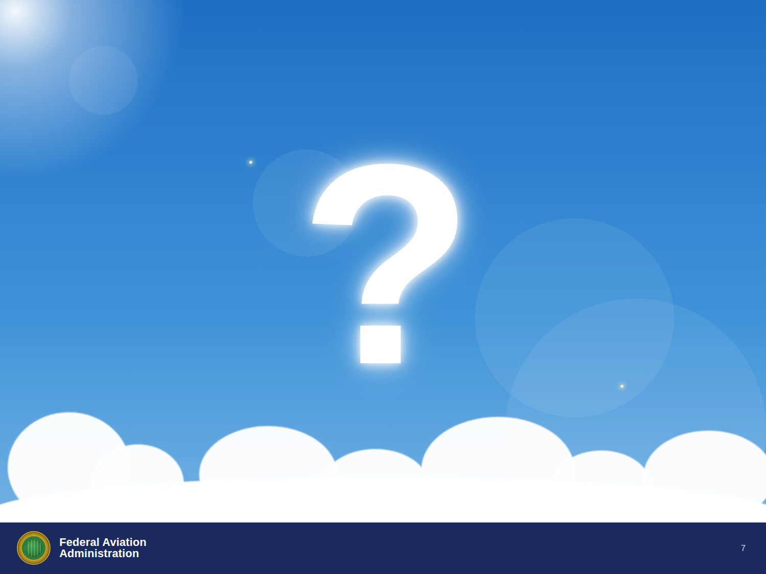?
Federal Aviation Administration
7